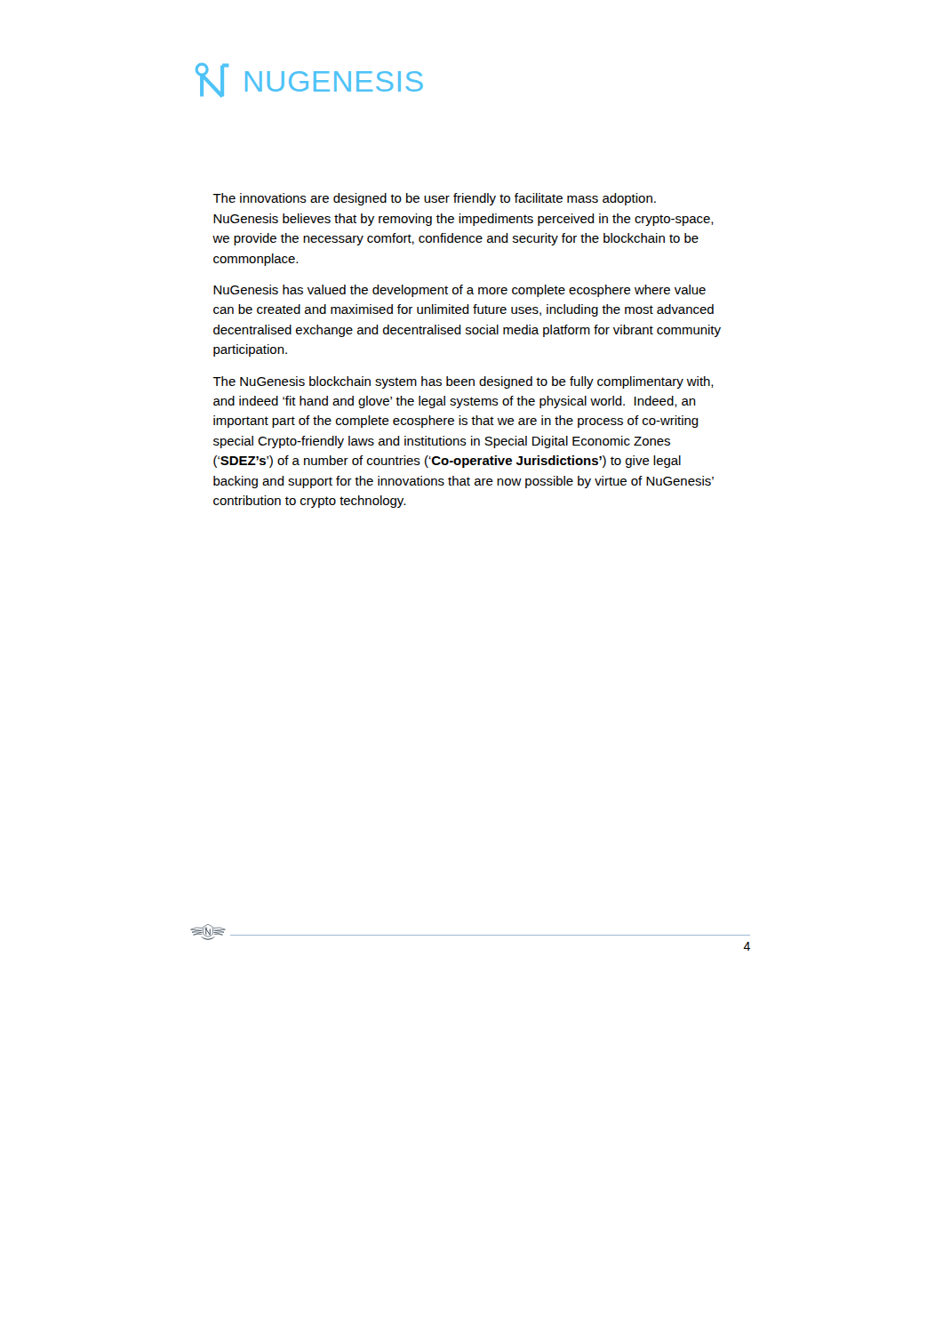NUGENESIS
The innovations are designed to be user friendly to facilitate mass adoption. NuGenesis believes that by removing the impediments perceived in the crypto-space, we provide the necessary comfort, confidence and security for the blockchain to be commonplace.
NuGenesis has valued the development of a more complete ecosphere where value can be created and maximised for unlimited future uses, including the most advanced decentralised exchange and decentralised social media platform for vibrant community participation.
The NuGenesis blockchain system has been designed to be fully complimentary with, and indeed ‘fit hand and glove’ the legal systems of the physical world. Indeed, an important part of the complete ecosphere is that we are in the process of co-writing special Crypto-friendly laws and institutions in Special Digital Economic Zones (‘SDEZ’s’) of a number of countries (‘Co-operative Jurisdictions’) to give legal backing and support for the innovations that are now possible by virtue of NuGenesis’ contribution to crypto technology.
4